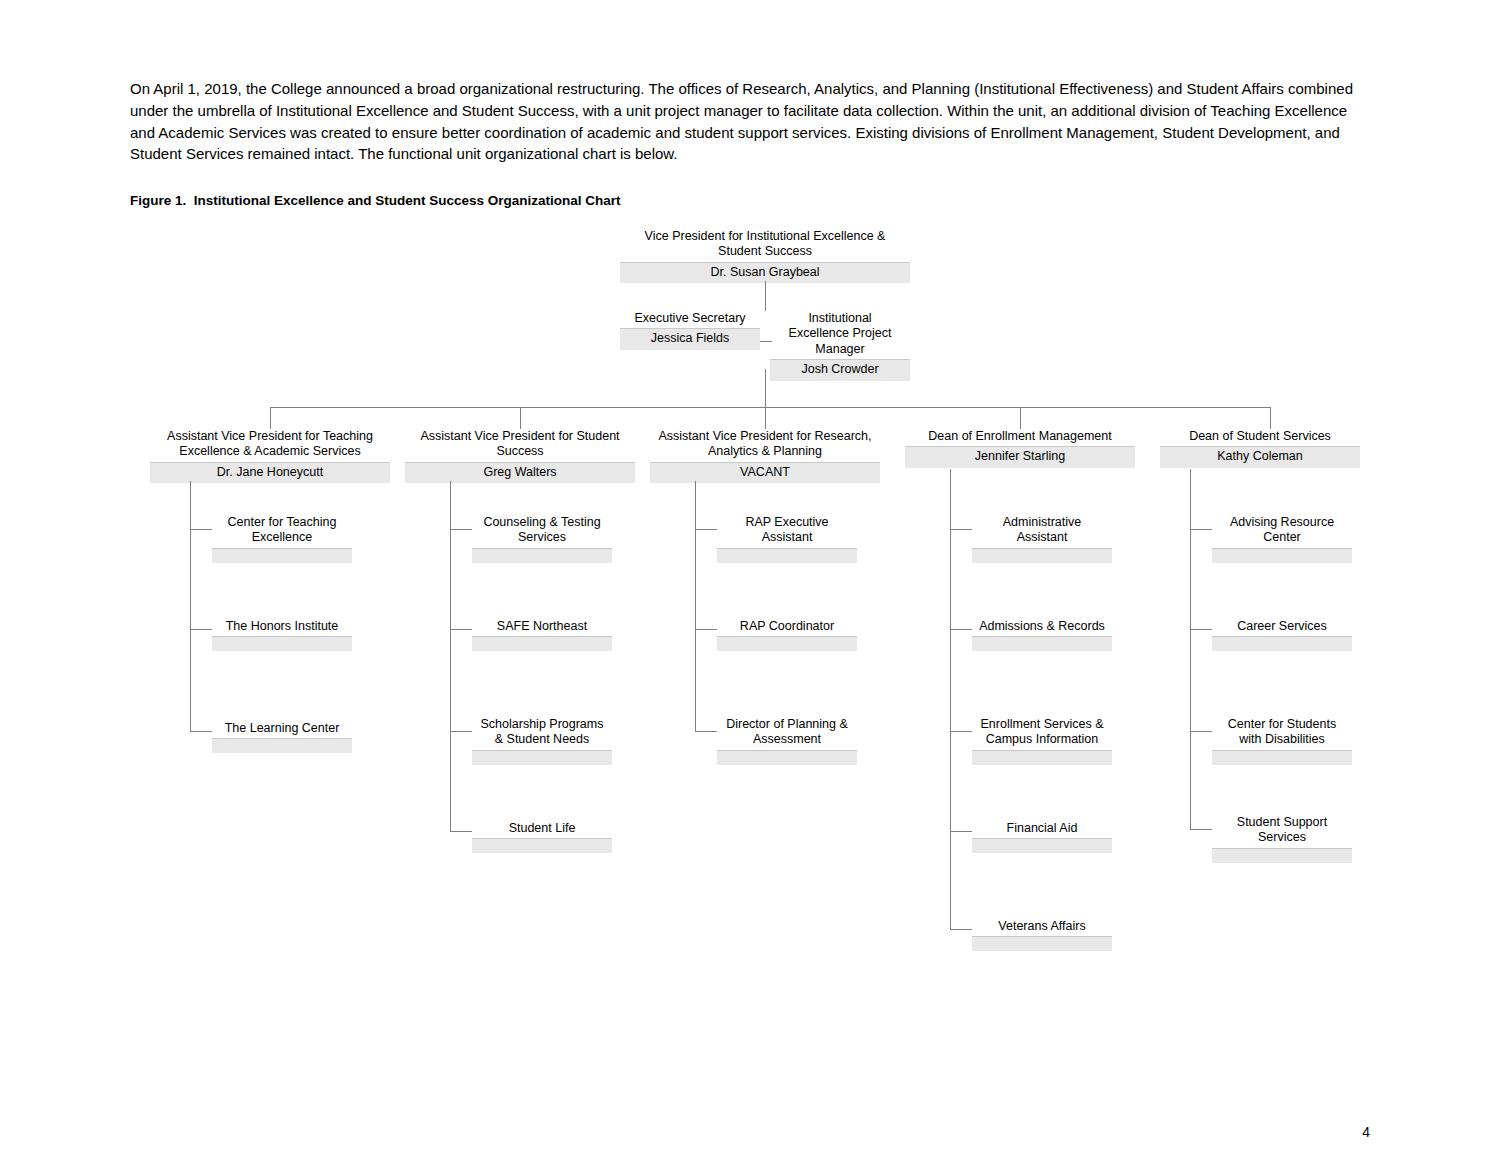On April 1, 2019, the College announced a broad organizational restructuring. The offices of Research, Analytics, and Planning (Institutional Effectiveness) and Student Affairs combined under the umbrella of Institutional Excellence and Student Success, with a unit project manager to facilitate data collection. Within the unit, an additional division of Teaching Excellence and Academic Services was created to ensure better coordination of academic and student support services. Existing divisions of Enrollment Management, Student Development, and Student Services remained intact. The functional unit organizational chart is below.
Figure 1. Institutional Excellence and Student Success Organizational Chart
Vice President for Institutional Excellence &
Student Success Dr. Susan Graybeal
Executive Secretary Jessica Fields
Institutional
Excellence Project
Manager Josh Crowder
Assistant Vice President for Teaching
Excellence & Academic Services Dr. Jane Honeycutt
Center for Teaching
Excellence
The Honors Institute
The Learning Center
Assistant Vice President for Student
Success Greg Walters
Counseling & Testing
Services
SAFE Northeast
Scholarship Programs
& Student Needs
Student Life
Assistant Vice President for Research,
Analytics & Planning VACANT
RAP Executive
Assistant
RAP Coordinator
Director of Planning &
Assessment
Dean of Enrollment Management Jennifer Starling
Administrative
Assistant
Admissions & Records
Enrollment Services &
Campus Information
Financial Aid
Veterans Affairs
Dean of Student Services Kathy Coleman
Advising Resource
Center
Career Services
Center for Students
with Disabilities
Student Support
Services
4